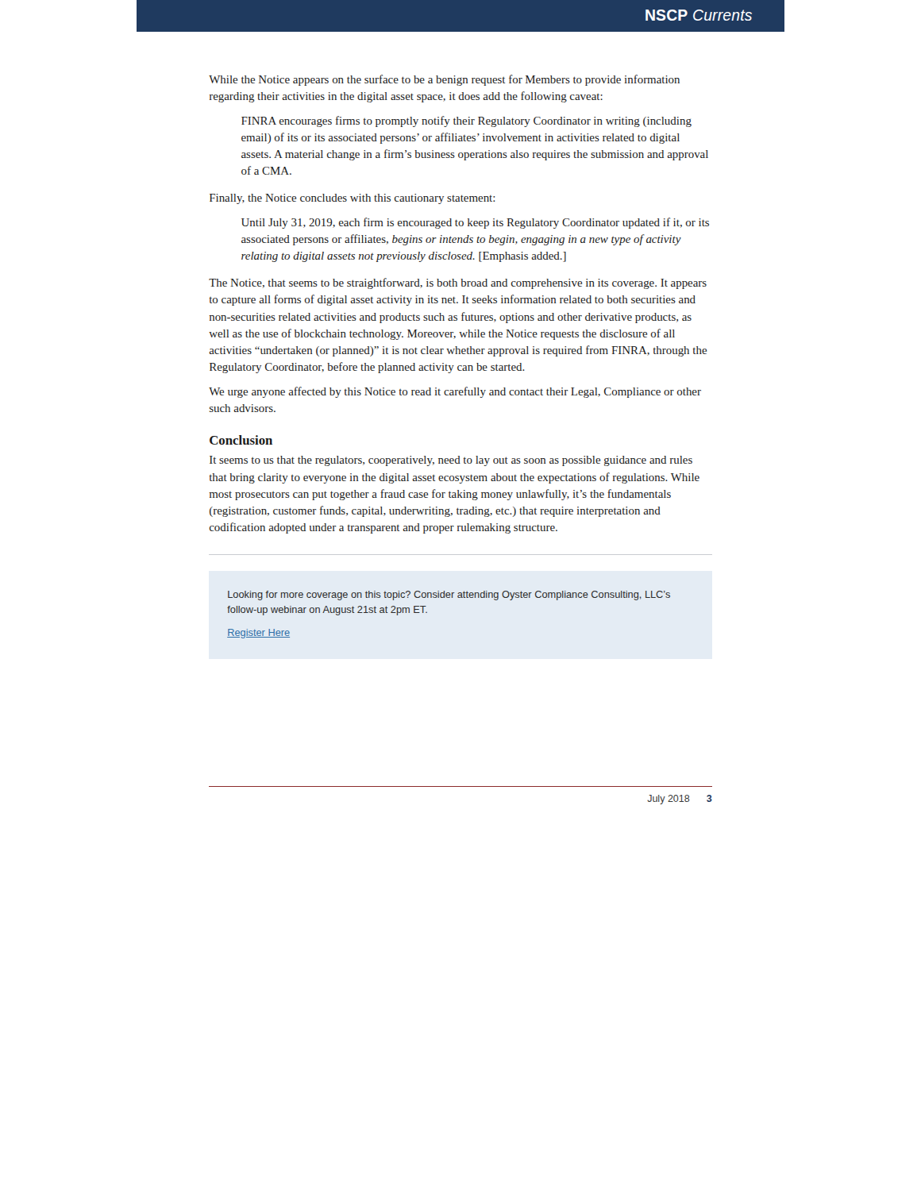NSCP Currents
While the Notice appears on the surface to be a benign request for Members to provide information regarding their activities in the digital asset space, it does add the following caveat:
FINRA encourages firms to promptly notify their Regulatory Coordinator in writing (including email) of its or its associated persons’ or affiliates’ involvement in activities related to digital assets. A material change in a firm’s business operations also requires the submission and approval of a CMA.
Finally, the Notice concludes with this cautionary statement:
Until July 31, 2019, each firm is encouraged to keep its Regulatory Coordinator updated if it, or its associated persons or affiliates, begins or intends to begin, engaging in a new type of activity relating to digital assets not previously disclosed. [Emphasis added.]
The Notice, that seems to be straightforward, is both broad and comprehensive in its coverage. It appears to capture all forms of digital asset activity in its net. It seeks information related to both securities and non-securities related activities and products such as futures, options and other derivative products, as well as the use of blockchain technology. Moreover, while the Notice requests the disclosure of all activities “undertaken (or planned)” it is not clear whether approval is required from FINRA, through the Regulatory Coordinator, before the planned activity can be started.
We urge anyone affected by this Notice to read it carefully and contact their Legal, Compliance or other such advisors.
Conclusion
It seems to us that the regulators, cooperatively, need to lay out as soon as possible guidance and rules that bring clarity to everyone in the digital asset ecosystem about the expectations of regulations. While most prosecutors can put together a fraud case for taking money unlawfully, it’s the fundamentals (registration, customer funds, capital, underwriting, trading, etc.) that require interpretation and codification adopted under a transparent and proper rulemaking structure.
Looking for more coverage on this topic? Consider attending Oyster Compliance Consulting, LLC’s follow-up webinar on August 21st at 2pm ET.
Register Here
July 2018 3